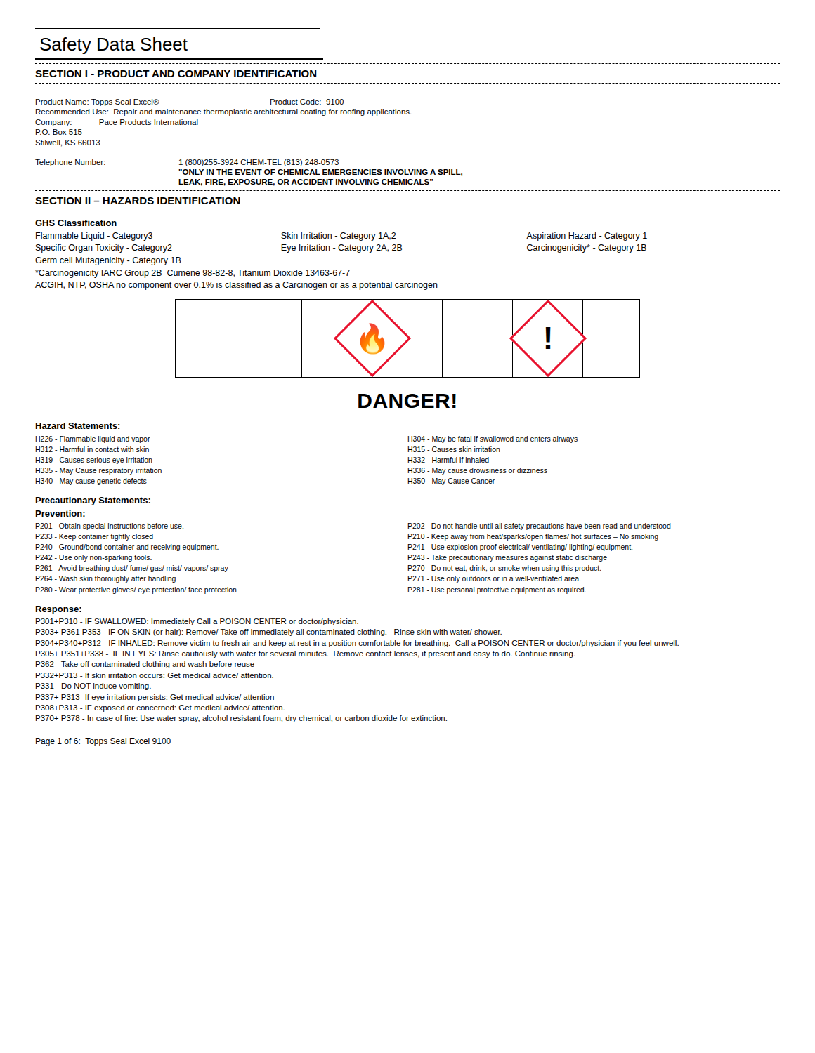Safety Data Sheet
SECTION I - PRODUCT AND COMPANY IDENTIFICATION
| Product Name: Topps Seal Excel® | Product Code: 9100 |
| Recommended Use: Repair and maintenance thermoplastic architectural coating for roofing applications. |
| Company: Pace Products International |
| P.O. Box 515 |
| Stilwell, KS 66013 |
| Telephone Number: | 1 (800)255-3924 CHEM-TEL (813) 248-0573 |
| | "ONLY IN THE EVENT OF CHEMICAL EMERGENCIES INVOLVING A SPILL, |
| | LEAK, FIRE, EXPOSURE, OR ACCIDENT INVOLVING CHEMICALS" |
SECTION II – HAZARDS IDENTIFICATION
GHS Classification
| Flammable Liquid - Category3 | Skin Irritation - Category 1A,2 | Aspiration Hazard - Category 1 |
| Specific Organ Toxicity - Category2 | Eye Irritation - Category 2A, 2B | Carcinogenicity* - Category 1B |
| Germ cell Mutagenicity - Category 1B |
| *Carcinogenicity IARC Group 2B Cumene 98-82-8, Titanium Dioxide 13463-67-7 |
| ACGIH, NTP, OSHA no component over 0.1% is classified as a Carcinogen or as a potential carcinogen |
🔥
!
DANGER!
Hazard Statements:
| H226 - Flammable liquid and vapor | H304 - May be fatal if swallowed and enters airways |
| H312 - Harmful in contact with skin | H315 - Causes skin irritation |
| H319 - Causes serious eye irritation | H332 - Harmful if inhaled |
| H335 - May Cause respiratory irritation | H336 - May cause drowsiness or dizziness |
| H340 - May cause genetic defects | H350 - May Cause Cancer |
Precautionary Statements:
Prevention:
| P201 - Obtain special instructions before use. | P202 - Do not handle until all safety precautions have been read and understood |
| P233 - Keep container tightly closed | P210 - Keep away from heat/sparks/open flames/ hot surfaces – No smoking |
| P240 - Ground/bond container and receiving equipment. | P241 - Use explosion proof electrical/ ventilating/ lighting/ equipment. |
| P242 - Use only non-sparking tools. | P243 - Take precautionary measures against static discharge |
| P261 - Avoid breathing dust/ fume/ gas/ mist/ vapors/ spray | P270 - Do not eat, drink, or smoke when using this product. |
| P264 - Wash skin thoroughly after handling | P271 - Use only outdoors or in a well-ventilated area. |
| P280 - Wear protective gloves/ eye protection/ face protection | P281 - Use personal protective equipment as required. |
Response:
P301+P310 - IF SWALLOWED: Immediately Call a POISON CENTER or doctor/physician.
P303+ P361 P353 - IF ON SKIN (or hair): Remove/ Take off immediately all contaminated clothing. Rinse skin with water/ shower.
P304+P340+P312 - IF INHALED: Remove victim to fresh air and keep at rest in a position comfortable for breathing. Call a POISON CENTER or doctor/physician if you feel unwell.
P305+ P351+P338 - IF IN EYES: Rinse cautiously with water for several minutes. Remove contact lenses, if present and easy to do. Continue rinsing.
P362 - Take off contaminated clothing and wash before reuse
P332+P313 - If skin irritation occurs: Get medical advice/ attention.
P331 - Do NOT induce vomiting.
P337+ P313- If eye irritation persists: Get medical advice/ attention
P308+P313 - IF exposed or concerned: Get medical advice/ attention.
P370+ P378 - In case of fire: Use water spray, alcohol resistant foam, dry chemical, or carbon dioxide for extinction.
Page 1 of 6: Topps Seal Excel 9100